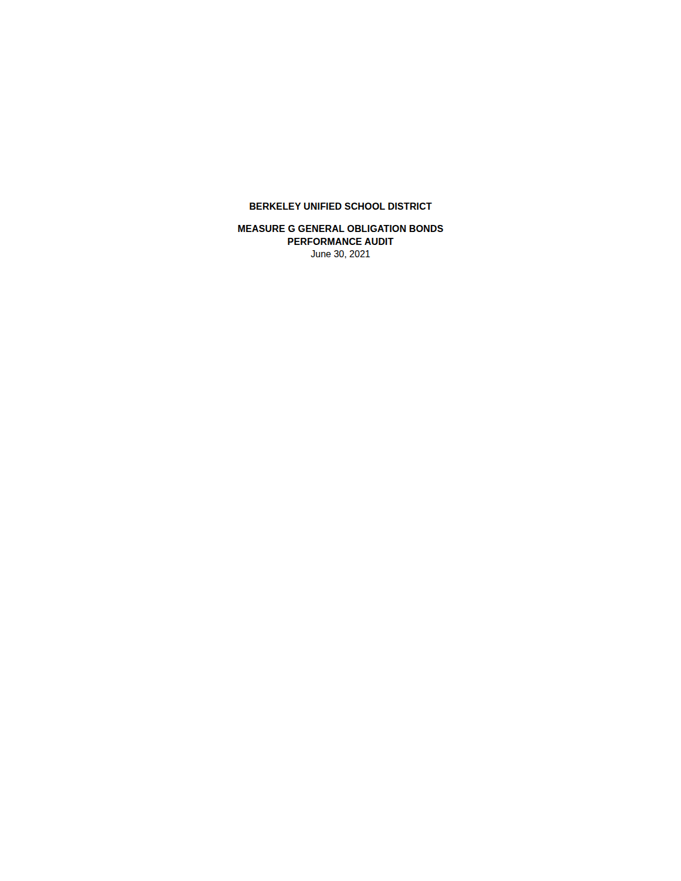BERKELEY UNIFIED SCHOOL DISTRICT
MEASURE G GENERAL OBLIGATION BONDS
PERFORMANCE AUDIT
June 30, 2021